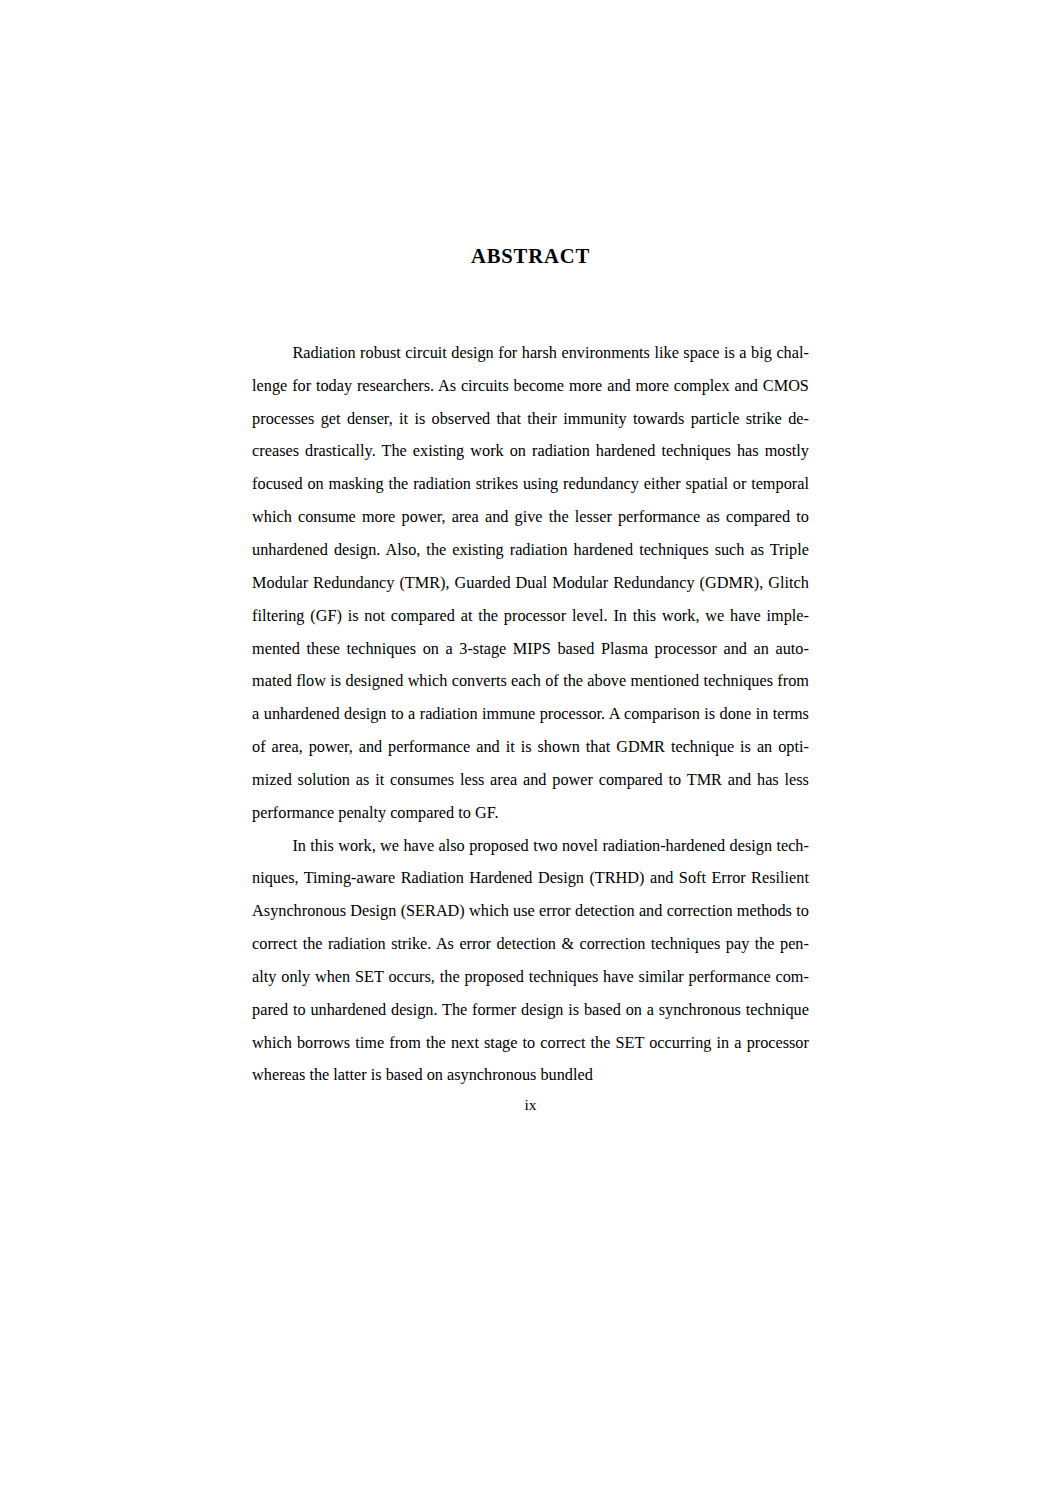ABSTRACT
Radiation robust circuit design for harsh environments like space is a big challenge for today researchers. As circuits become more and more complex and CMOS processes get denser, it is observed that their immunity towards particle strike decreases drastically. The existing work on radiation hardened techniques has mostly focused on masking the radiation strikes using redundancy either spatial or temporal which consume more power, area and give the lesser performance as compared to unhardened design. Also, the existing radiation hardened techniques such as Triple Modular Redundancy (TMR), Guarded Dual Modular Redundancy (GDMR), Glitch filtering (GF) is not compared at the processor level. In this work, we have implemented these techniques on a 3-stage MIPS based Plasma processor and an automated flow is designed which converts each of the above mentioned techniques from a unhardened design to a radiation immune processor. A comparison is done in terms of area, power, and performance and it is shown that GDMR technique is an optimized solution as it consumes less area and power compared to TMR and has less performance penalty compared to GF.
In this work, we have also proposed two novel radiation-hardened design techniques, Timing-aware Radiation Hardened Design (TRHD) and Soft Error Resilient Asynchronous Design (SERAD) which use error detection and correction methods to correct the radiation strike. As error detection & correction techniques pay the penalty only when SET occurs, the proposed techniques have similar performance compared to unhardened design. The former design is based on a synchronous technique which borrows time from the next stage to correct the SET occurring in a processor whereas the latter is based on asynchronous bundled
ix